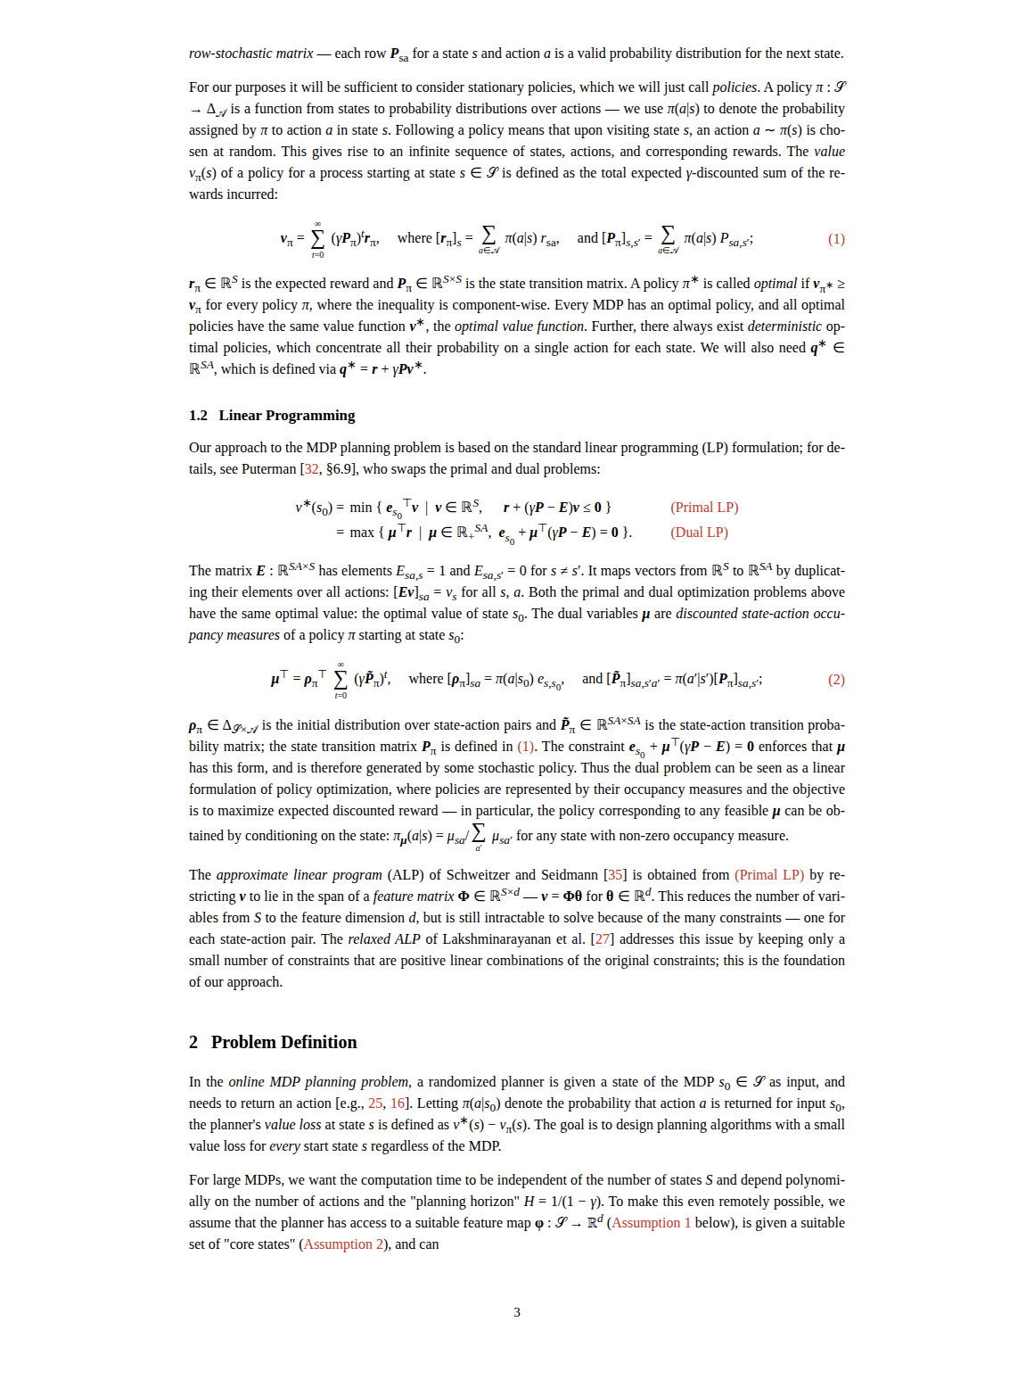row-stochastic matrix — each row Psa for a state s and action a is a valid probability distribution for the next state.
For our purposes it will be sufficient to consider stationary policies, which we will just call policies. A policy π : 𝒮 → Δ𝒜 is a function from states to probability distributions over actions — we use π(a|s) to denote the probability assigned by π to action a in state s. Following a policy means that upon visiting state s, an action a ∼ π(s) is chosen at random. This gives rise to an infinite sequence of states, actions, and corresponding rewards. The value vπ(s) of a policy for a process starting at state s ∈ 𝒮 is defined as the total expected γ-discounted sum of the rewards incurred:
vπ = ∞∑t=0 (γPπ)trπ, where [rπ]s = ∑a∈𝒜 π(a|s) rsa, and [Pπ]s,s′ = ∑a∈𝒜 π(a|s) Psa,s′; (1)
rπ ∈ ℝS is the expected reward and Pπ ∈ ℝS×S is the state transition matrix. A policy π∗ is called optimal if vπ∗ ≥ vπ for every policy π, where the inequality is component-wise. Every MDP has an optimal policy, and all optimal policies have the same value function v∗, the optimal value function. Further, there always exist deterministic optimal policies, which concentrate all their probability on a single action for each state. We will also need q∗ ∈ ℝSA, which is defined via q∗ = r + γPv∗.
1.2 Linear Programming
Our approach to the MDP planning problem is based on the standard linear programming (LP) formulation; for details, see Puterman [32, §6.9], who swaps the primal and dual problems:
| v ∗ ( s 0 ) = | min { e s 0 ⊤ v / v ∈ ℝ S , r + ( γ P − E ) v ≤ 0 } | (Primal LP) |
| = | max { μ ⊤ r / μ ∈ ℝ + SA , e s 0 + μ ⊤ ( γ P − E ) = 0 }. | (Dual LP) |
The matrix E : ℝSA×S has elements Esa,s = 1 and Esa,s′ = 0 for s ≠ s′. It maps vectors from ℝS to ℝSA by duplicating their elements over all actions: [Ev]sa = vs for all s, a. Both the primal and dual optimization problems above have the same optimal value: the optimal value of state s0. The dual variables μ are discounted state-action occupancy measures of a policy π starting at state s0:
μ⊤ = ρπ⊤ ∞∑t=0 (γP̃π)t, where [ρπ]sa = π(a|s0) es,s0, and [P̃π]sa,s′a′ = π(a′|s′)[Pπ]sa,s′; (2)
ρπ ∈ Δ𝒮×𝒜 is the initial distribution over state-action pairs and P̃π ∈ ℝSA×SA is the state-action transition probability matrix; the state transition matrix Pπ is defined in (1). The constraint es0 + μ⊤(γP − E) = 0 enforces that μ has this form, and is therefore generated by some stochastic policy. Thus the dual problem can be seen as a linear formulation of policy optimization, where policies are represented by their occupancy measures and the objective is to maximize expected discounted reward — in particular, the policy corresponding to any feasible μ can be obtained by conditioning on the state: πμ(a|s) = μsa/∑a′ μsa′ for any state with non-zero occupancy measure.
The approximate linear program (ALP) of Schweitzer and Seidmann [35] is obtained from (Primal LP) by restricting v to lie in the span of a feature matrix Φ ∈ ℝS×d — v = Φθ for θ ∈ ℝd. This reduces the number of variables from S to the feature dimension d, but is still intractable to solve because of the many constraints — one for each state-action pair. The relaxed ALP of Lakshminarayanan et al. [27] addresses this issue by keeping only a small number of constraints that are positive linear combinations of the original constraints; this is the foundation of our approach.
2 Problem Definition
In the online MDP planning problem, a randomized planner is given a state of the MDP s0 ∈ 𝒮 as input, and needs to return an action [e.g., 25, 16]. Letting π(a|s0) denote the probability that action a is returned for input s0, the planner's value loss at state s is defined as v∗(s) − vπ(s). The goal is to design planning algorithms with a small value loss for every start state s regardless of the MDP.
For large MDPs, we want the computation time to be independent of the number of states S and depend polynomially on the number of actions and the "planning horizon" H = 1/(1 − γ). To make this even remotely possible, we assume that the planner has access to a suitable feature map φ : 𝒮 → ℝd (Assumption 1 below), is given a suitable set of "core states" (Assumption 2), and can
3